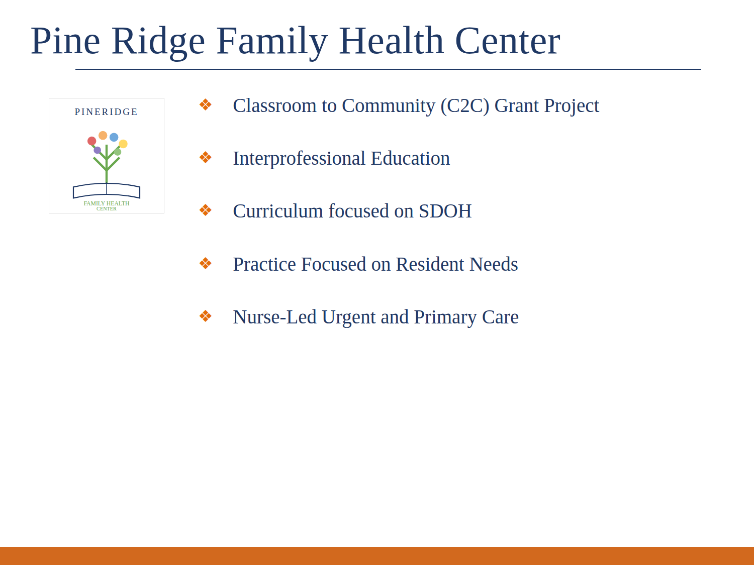Pine Ridge Family Health Center
❖Classroom to Community (C2C) Grant Project
❖Interprofessional Education
❖Curriculum focused on SDOH
❖Practice Focused on Resident Needs
❖Nurse-Led Urgent and Primary Care